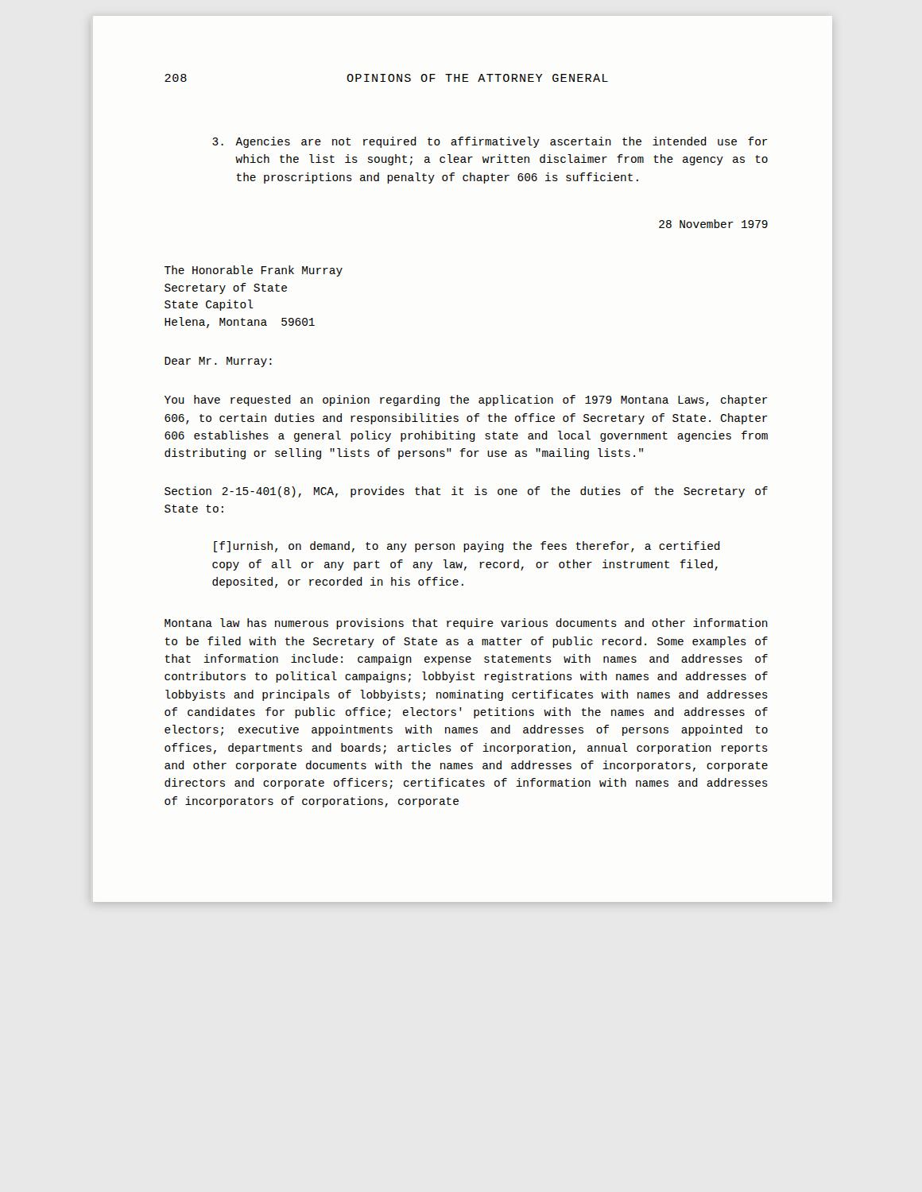208 OPINIONS OF THE ATTORNEY GENERAL
3. Agencies are not required to affirmatively ascertain the intended use for which the list is sought; a clear written disclaimer from the agency as to the proscriptions and penalty of chapter 606 is sufficient.
28 November 1979
The Honorable Frank Murray
Secretary of State
State Capitol
Helena, Montana 59601
Dear Mr. Murray:
You have requested an opinion regarding the application of 1979 Montana Laws, chapter 606, to certain duties and responsibilities of the office of Secretary of State. Chapter 606 establishes a general policy prohibiting state and local government agencies from distributing or selling "lists of persons" for use as "mailing lists."
Section 2-15-401(8), MCA, provides that it is one of the duties of the Secretary of State to:
[f]urnish, on demand, to any person paying the fees therefor, a certified copy of all or any part of any law, record, or other instrument filed, deposited, or recorded in his office.
Montana law has numerous provisions that require various documents and other information to be filed with the Secretary of State as a matter of public record. Some examples of that information include: campaign expense statements with names and addresses of contributors to political campaigns; lobbyist registrations with names and addresses of lobbyists and principals of lobbyists; nominating certificates with names and addresses of candidates for public office; electors' petitions with the names and addresses of electors; executive appointments with names and addresses of persons appointed to offices, departments and boards; articles of incorporation, annual corporation reports and other corporate documents with the names and addresses of incorporators, corporate directors and corporate officers; certificates of information with names and addresses of incorporators of corporations, corporate